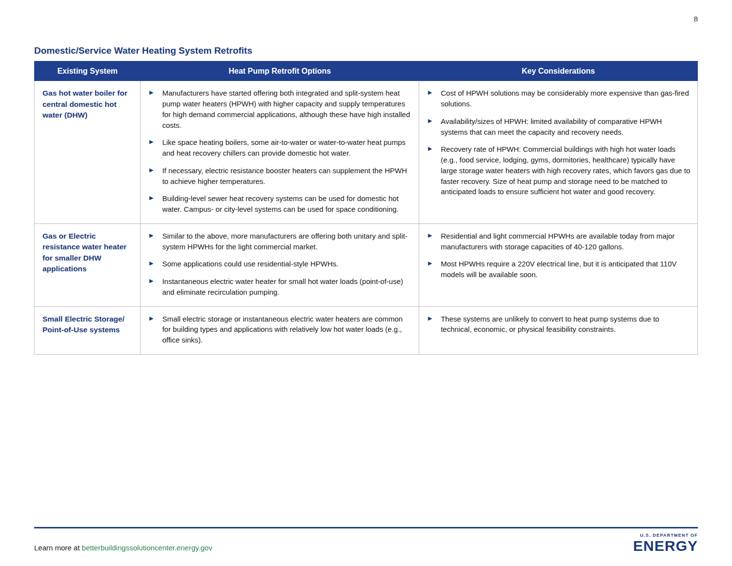8
Domestic/Service Water Heating System Retrofits
| Existing System | Heat Pump Retrofit Options | Key Considerations |
| --- | --- | --- |
| Gas hot water boiler for central domestic hot water (DHW) | Manufacturers have started offering both integrated and split-system heat pump water heaters (HPWH) with higher capacity and supply temperatures for high demand commercial applications, although these have high installed costs. Like space heating boilers, some air-to-water or water-to-water heat pumps and heat recovery chillers can provide domestic hot water. If necessary, electric resistance booster heaters can supplement the HPWH to achieve higher temperatures. Building-level sewer heat recovery systems can be used for domestic hot water. Campus- or city-level systems can be used for space conditioning. | Cost of HPWH solutions may be considerably more expensive than gas-fired solutions. Availability/sizes of HPWH: limited availability of comparative HPWH systems that can meet the capacity and recovery needs. Recovery rate of HPWH: Commercial buildings with high hot water loads (e.g., food service, lodging, gyms, dormitories, healthcare) typically have large storage water heaters with high recovery rates, which favors gas due to faster recovery. Size of heat pump and storage need to be matched to anticipated loads to ensure sufficient hot water and good recovery. |
| Gas or Electric resistance water heater for smaller DHW applications | Similar to the above, more manufacturers are offering both unitary and split-system HPWHs for the light commercial market. Some applications could use residential-style HPWHs. Instantaneous electric water heater for small hot water loads (point-of-use) and eliminate recirculation pumping. | Residential and light commercial HPWHs are available today from major manufacturers with storage capacities of 40-120 gallons. Most HPWHs require a 220V electrical line, but it is anticipated that 110V models will be available soon. |
| Small Electric Storage/ Point-of-Use systems | Small electric storage or instantaneous electric water heaters are common for building types and applications with relatively low hot water loads (e.g., office sinks). | These systems are unlikely to convert to heat pump systems due to technical, economic, or physical feasibility constraints. |
Learn more at betterbuildingssolutioncenter.energy.gov
U.S. DEPARTMENT OF ENERGY